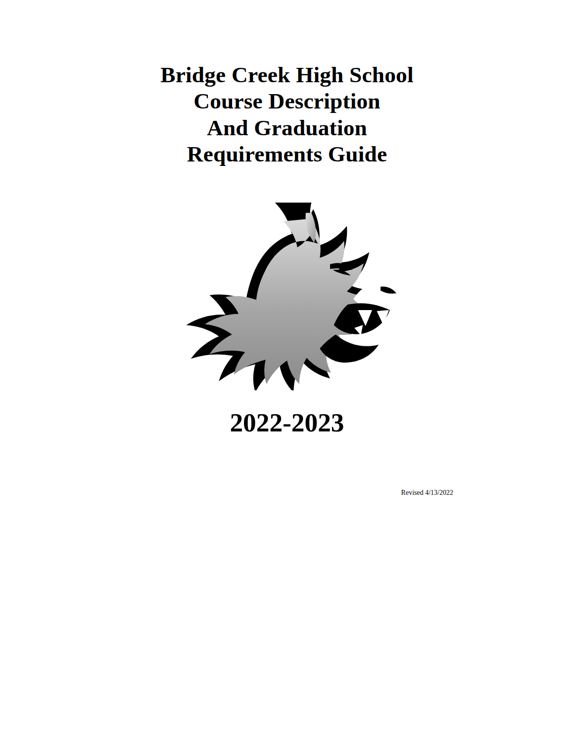Bridge Creek High School
Course Description
And Graduation
Requirements Guide
2022-2023
Revised 4/13/2022